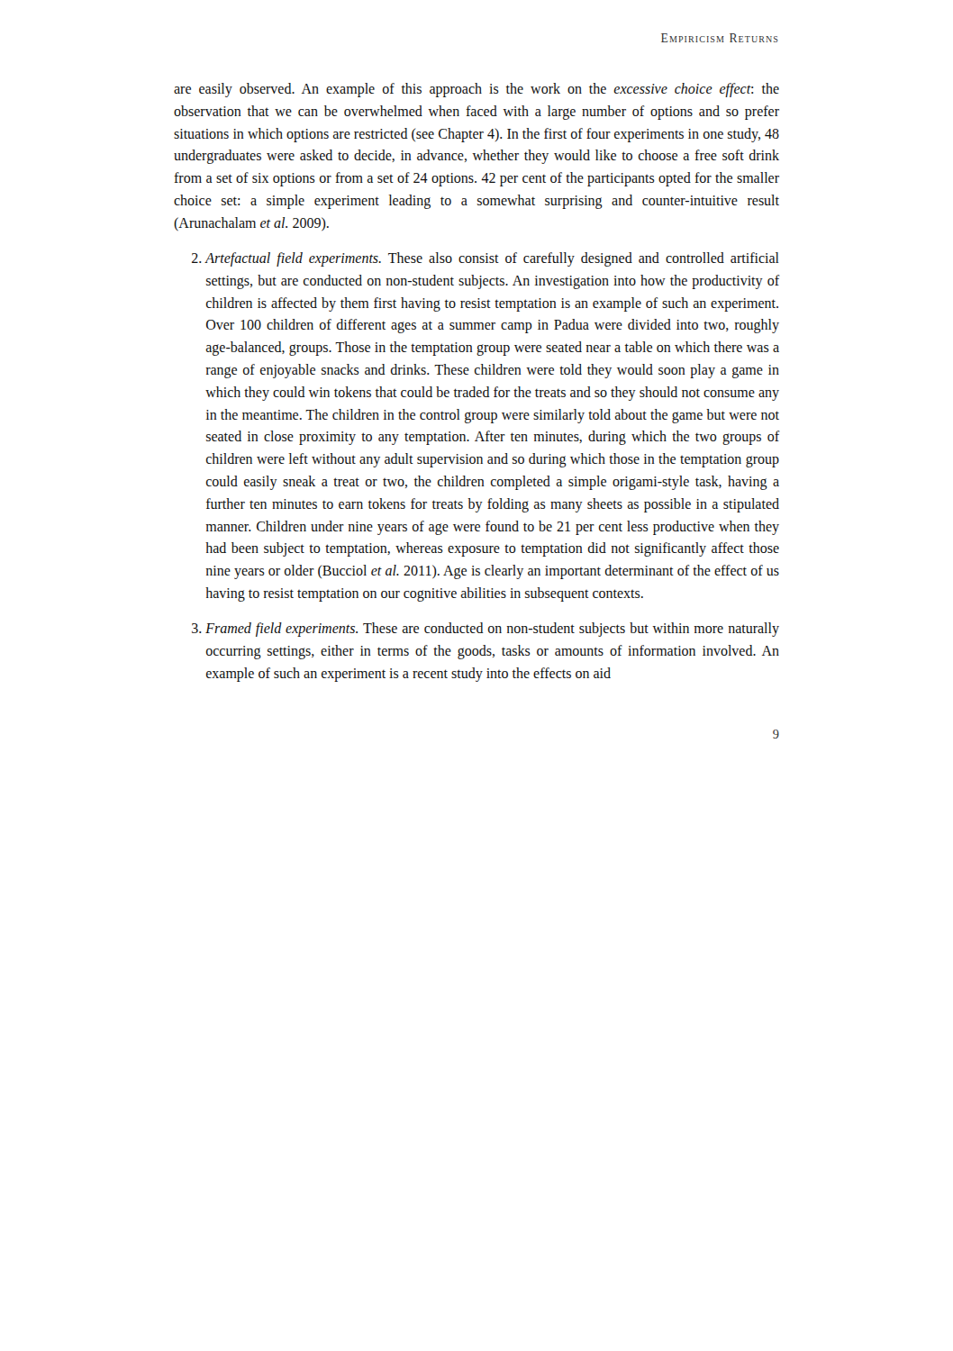Empiricism Returns
are easily observed. An example of this approach is the work on the excessive choice effect: the observation that we can be overwhelmed when faced with a large number of options and so prefer situations in which options are restricted (see Chapter 4). In the first of four experiments in one study, 48 undergraduates were asked to decide, in advance, whether they would like to choose a free soft drink from a set of six options or from a set of 24 options. 42 per cent of the participants opted for the smaller choice set: a simple experiment leading to a somewhat surprising and counter-intuitive result (Arunachalam et al. 2009).
Artefactual field experiments. These also consist of carefully designed and controlled artificial settings, but are conducted on non-student subjects. An investigation into how the productivity of children is affected by them first having to resist temptation is an example of such an experiment. Over 100 children of different ages at a summer camp in Padua were divided into two, roughly age-balanced, groups. Those in the temptation group were seated near a table on which there was a range of enjoyable snacks and drinks. These children were told they would soon play a game in which they could win tokens that could be traded for the treats and so they should not consume any in the meantime. The children in the control group were similarly told about the game but were not seated in close proximity to any temptation. After ten minutes, during which the two groups of children were left without any adult supervision and so during which those in the temptation group could easily sneak a treat or two, the children completed a simple origami-style task, having a further ten minutes to earn tokens for treats by folding as many sheets as possible in a stipulated manner. Children under nine years of age were found to be 21 per cent less productive when they had been subject to temptation, whereas exposure to temptation did not significantly affect those nine years or older (Bucciol et al. 2011). Age is clearly an important determinant of the effect of us having to resist temptation on our cognitive abilities in subsequent contexts.
Framed field experiments. These are conducted on non-student subjects but within more naturally occurring settings, either in terms of the goods, tasks or amounts of information involved. An example of such an experiment is a recent study into the effects on aid
9